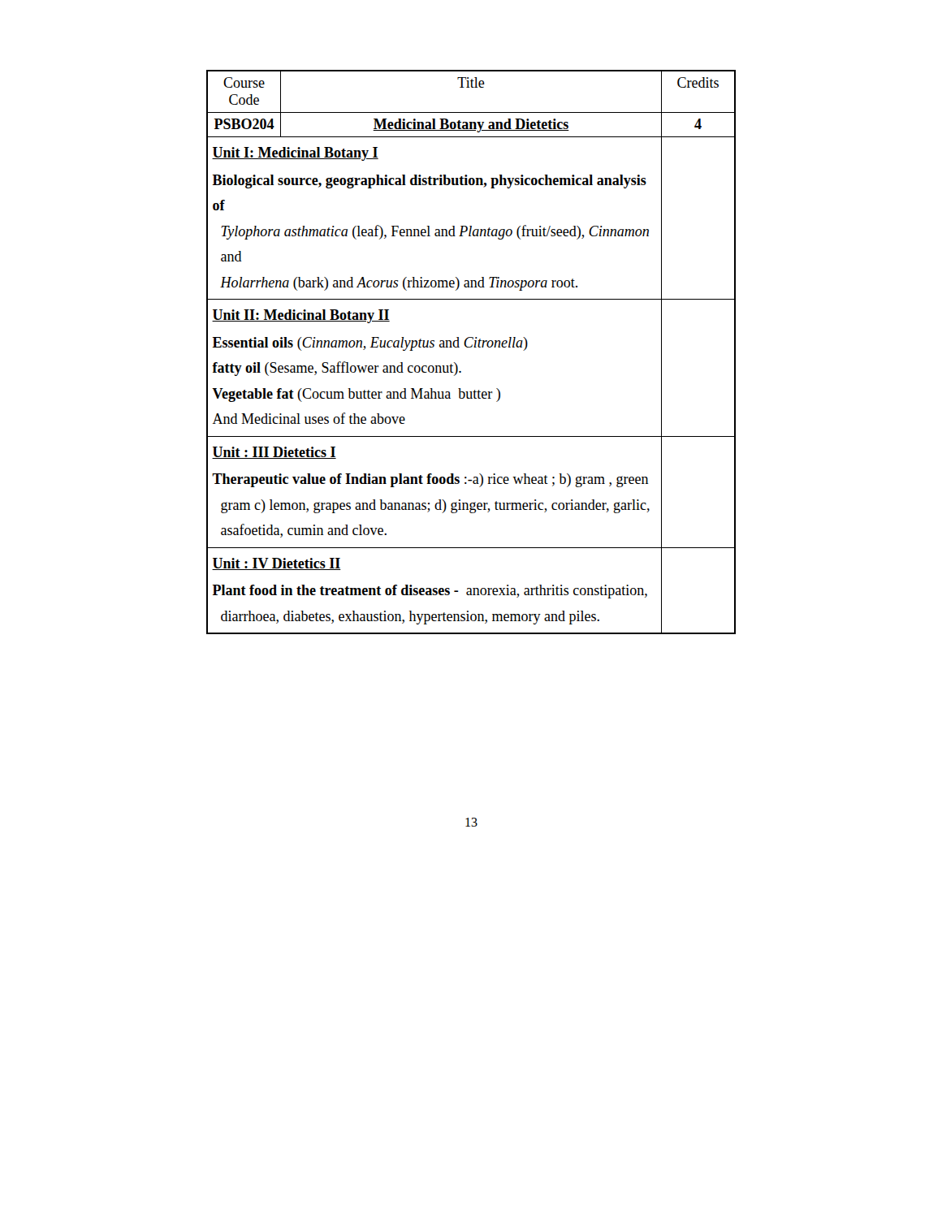| Course Code | Title | Credits |
| PSBO204 | Medicinal Botany and Dietetics | 4 |
| Unit I: Medicinal Botany I Biological source, geographical distribution, physicochemical analysis of Tylophora asthmatica (leaf), Fennel and Plantago (fruit/seed), Cinnamon and Holarrhena (bark) and Acorus (rhizome) and Tinospora root. | |
| Unit II: Medicinal Botany II Essential oils ( Cinnamon, Eucalyptus and Citronella ) fatty oil (Sesame, Safflower and coconut). Vegetable fat (Cocum butter and Mahua butter ) And Medicinal uses of the above | |
| Unit : III Dietetics I Therapeutic value of Indian plant foods :-a) rice wheat ; b) gram , green gram c) lemon, grapes and bananas; d) ginger, turmeric, coriander, garlic, asafoetida, cumin and clove. | |
| Unit : IV Dietetics II Plant food in the treatment of diseases - anorexia, arthritis constipation, diarrhoea, diabetes, exhaustion, hypertension, memory and piles. | |
13